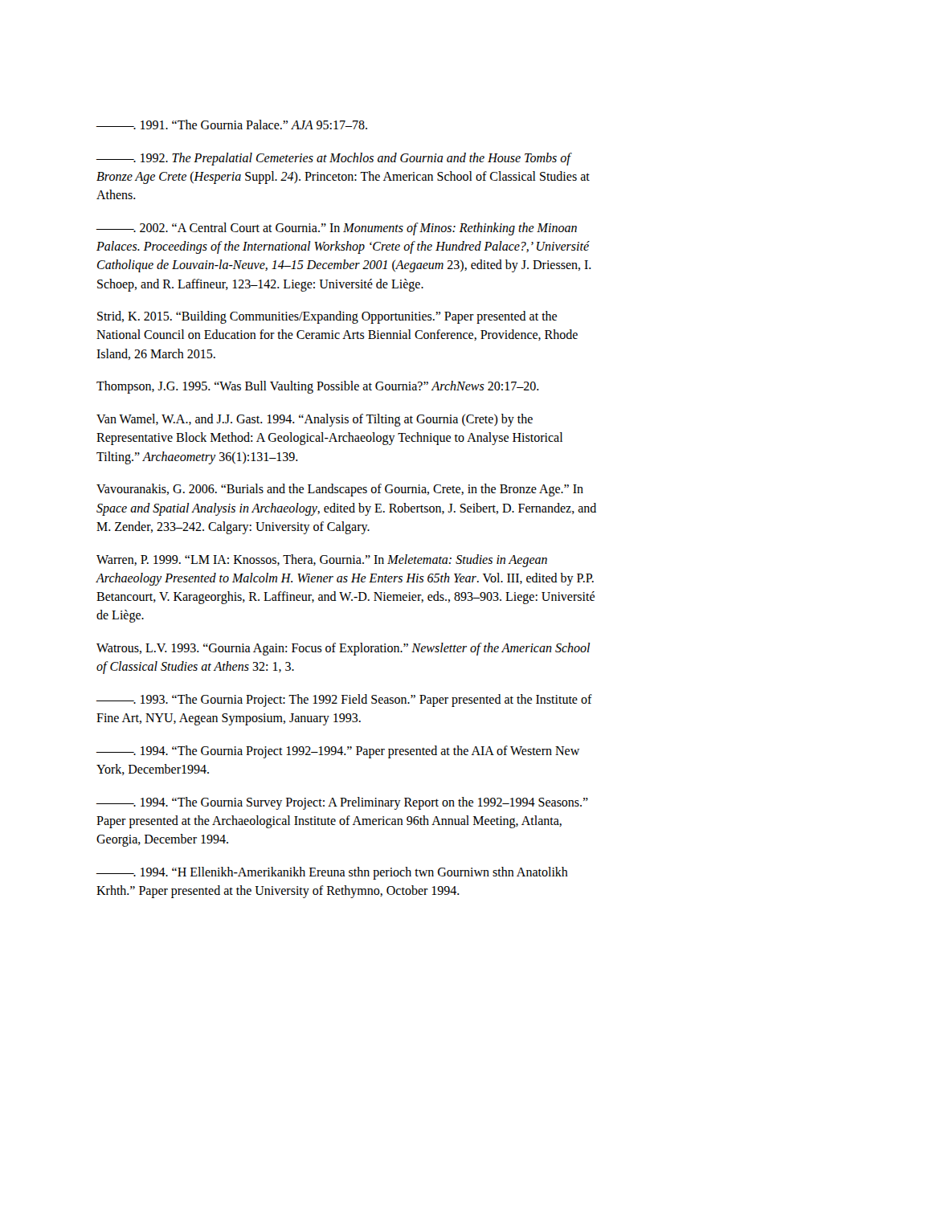———. 1991. “The Gournia Palace.” AJA 95:17–78.
———. 1992. The Prepalatial Cemeteries at Mochlos and Gournia and the House Tombs of Bronze Age Crete (Hesperia Suppl. 24). Princeton: The American School of Classical Studies at Athens.
———. 2002. “A Central Court at Gournia.” In Monuments of Minos: Rethinking the Minoan Palaces. Proceedings of the International Workshop ‘Crete of the Hundred Palace?,’ Université Catholique de Louvain-la-Neuve, 14–15 December 2001 (Aegaeum 23), edited by J. Driessen, I. Schoep, and R. Laffineur, 123–142. Liege: Université de Liège.
Strid, K. 2015. “Building Communities/Expanding Opportunities.” Paper presented at the National Council on Education for the Ceramic Arts Biennial Conference, Providence, Rhode Island, 26 March 2015.
Thompson, J.G. 1995. “Was Bull Vaulting Possible at Gournia?” ArchNews 20:17–20.
Van Wamel, W.A., and J.J. Gast. 1994. “Analysis of Tilting at Gournia (Crete) by the Representative Block Method: A Geological-Archaeology Technique to Analyse Historical Tilting.” Archaeometry 36(1):131–139.
Vavouranakis, G. 2006. “Burials and the Landscapes of Gournia, Crete, in the Bronze Age.” In Space and Spatial Analysis in Archaeology, edited by E. Robertson, J. Seibert, D. Fernandez, and M. Zender, 233–242. Calgary: University of Calgary.
Warren, P. 1999. “LM IA: Knossos, Thera, Gournia.” In Meletemata: Studies in Aegean Archaeology Presented to Malcolm H. Wiener as He Enters His 65th Year. Vol. III, edited by P.P. Betancourt, V. Karageorghis, R. Laffineur, and W.-D. Niemeier, eds., 893–903. Liege: Université de Liège.
Watrous, L.V. 1993. “Gournia Again: Focus of Exploration.” Newsletter of the American School of Classical Studies at Athens 32: 1, 3.
———. 1993. “The Gournia Project: The 1992 Field Season.” Paper presented at the Institute of Fine Art, NYU, Aegean Symposium, January 1993.
———. 1994. “The Gournia Project 1992–1994.” Paper presented at the AIA of Western New York, December1994.
———. 1994. “The Gournia Survey Project: A Preliminary Report on the 1992–1994 Seasons.” Paper presented at the Archaeological Institute of American 96th Annual Meeting, Atlanta, Georgia, December 1994.
———. 1994. “H Ellenikh-Amerikanikh Ereuna sthn perioch twn Gourniwn sthn Anatolikh Krhth.” Paper presented at the University of Rethymno, October 1994.